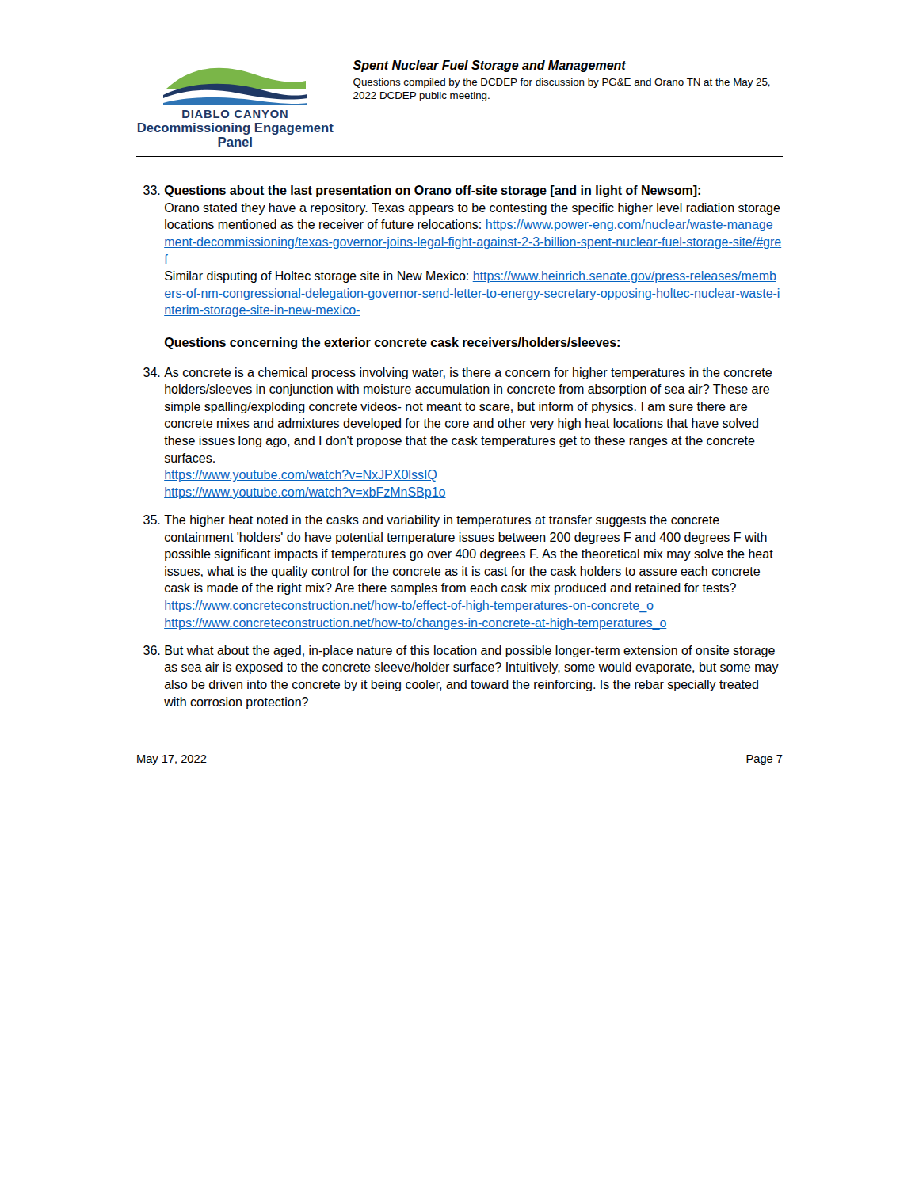DIABLO CANYON
Decommissioning Engagement Panel
Spent Nuclear Fuel Storage and Management
Questions compiled by the DCDEP for discussion by PG&E and Orano TN at the May 25, 2022 DCDEP public meeting.
Questions about the last presentation on Orano off-site storage [and in light of Newsom]:
Orano stated they have a repository. Texas appears to be contesting the specific higher level radiation storage locations mentioned as the receiver of future relocations: https://www.power-eng.com/nuclear/waste-management-decommissioning/texas-governor-joins-legal-fight-against-2-3-billion-spent-nuclear-fuel-storage-site/#gref
Similar disputing of Holtec storage site in New Mexico: https://www.heinrich.senate.gov/press-releases/members-of-nm-congressional-delegation-governor-send-letter-to-energy-secretary-opposing-holtec-nuclear-waste-interim-storage-site-in-new-mexico-
Questions concerning the exterior concrete cask receivers/holders/sleeves:
As concrete is a chemical process involving water, is there a concern for higher temperatures in the concrete holders/sleeves in conjunction with moisture accumulation in concrete from absorption of sea air? These are simple spalling/exploding concrete videos- not meant to scare, but inform of physics. I am sure there are concrete mixes and admixtures developed for the core and other very high heat locations that have solved these issues long ago, and I don't propose that the cask temperatures get to these ranges at the concrete surfaces.
https://www.youtube.com/watch?v=NxJPX0lssIQ
https://www.youtube.com/watch?v=xbFzMnSBp1o
The higher heat noted in the casks and variability in temperatures at transfer suggests the concrete containment 'holders' do have potential temperature issues between 200 degrees F and 400 degrees F with possible significant impacts if temperatures go over 400 degrees F. As the theoretical mix may solve the heat issues, what is the quality control for the concrete as it is cast for the cask holders to assure each concrete cask is made of the right mix? Are there samples from each cask mix produced and retained for tests?
https://www.concreteconstruction.net/how-to/effect-of-high-temperatures-on-concrete_o
https://www.concreteconstruction.net/how-to/changes-in-concrete-at-high-temperatures_o
But what about the aged, in-place nature of this location and possible longer-term extension of onsite storage as sea air is exposed to the concrete sleeve/holder surface? Intuitively, some would evaporate, but some may also be driven into the concrete by it being cooler, and toward the reinforcing. Is the rebar specially treated with corrosion protection?
May 17, 2022 Page 7